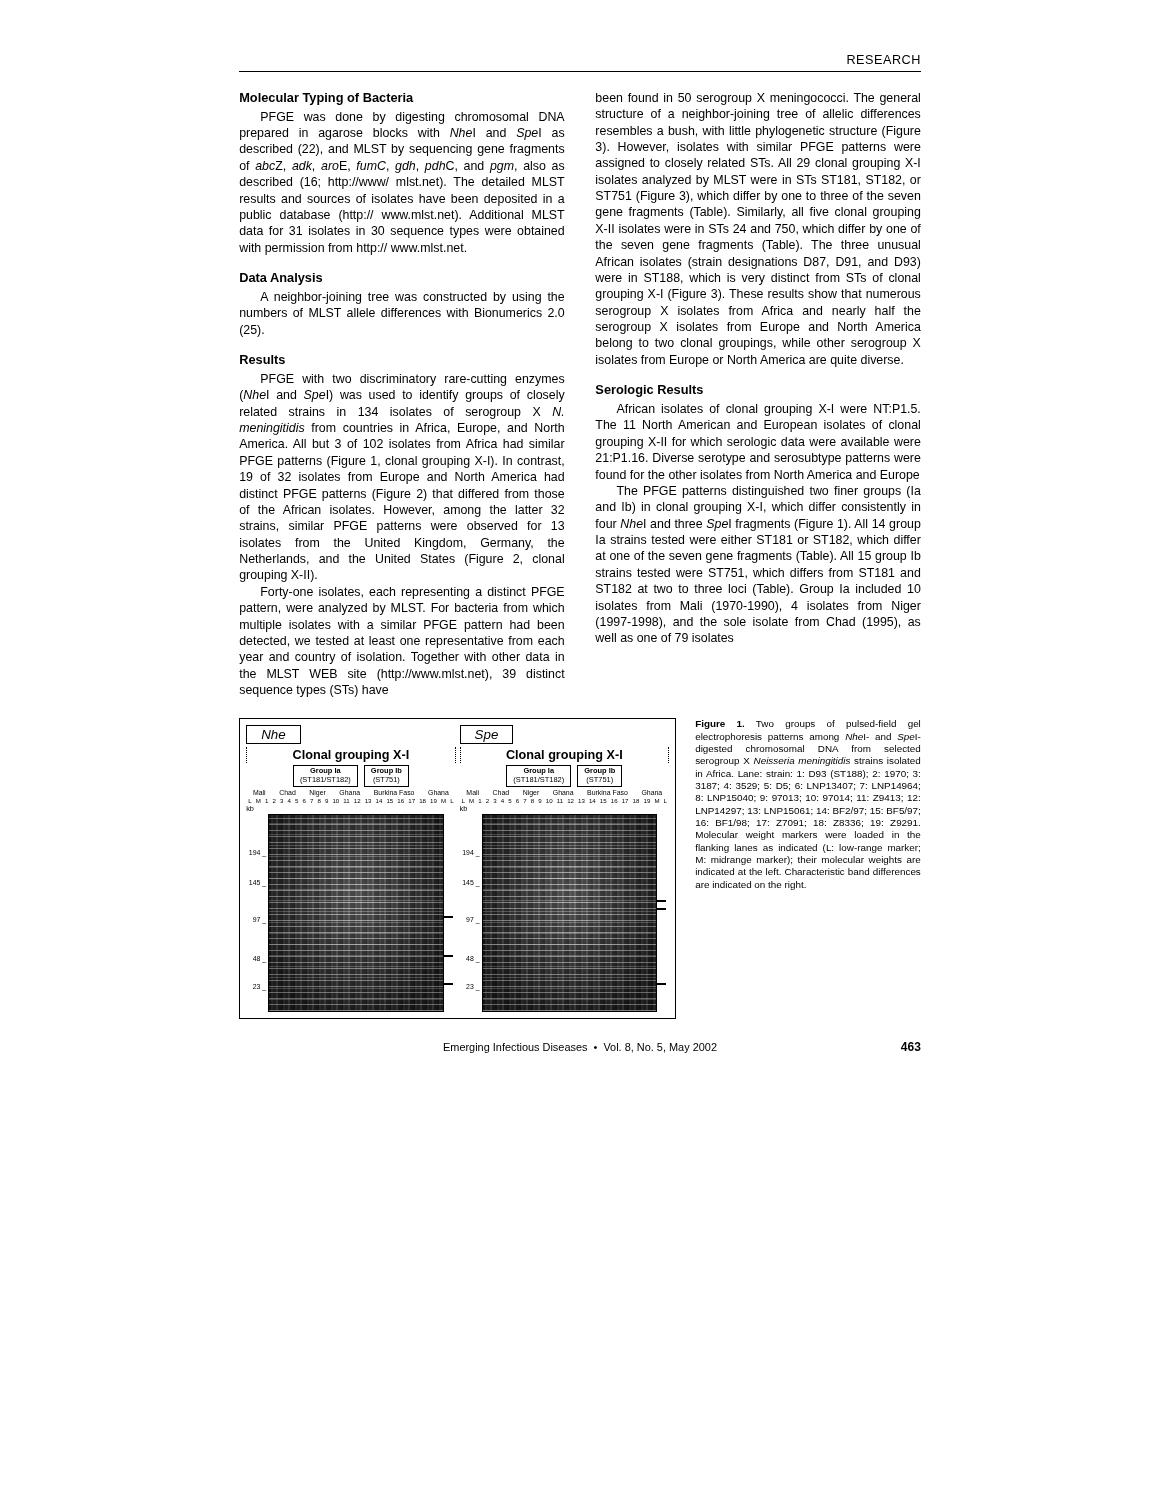RESEARCH
Molecular Typing of Bacteria
PFGE was done by digesting chromosomal DNA prepared in agarose blocks with Nhe I and Spe I as described (22), and MLST by sequencing gene fragments of abc Z, adk, aro E, fumC, gdh, pdh C, and pgm, also as described (16; http://www/ mlst.net). The detailed MLST results and sources of isolates have been deposited in a public database (http:// www.mlst.net). Additional MLST data for 31 isolates in 30 sequence types were obtained with permission from http:// www.mlst.net.
Data Analysis
A neighbor-joining tree was constructed by using the numbers of MLST allele differences with Bionumerics 2.0 (25).
Results
PFGE with two discriminatory rare-cutting enzymes (Nhe I and Spe I) was used to identify groups of closely related strains in 134 isolates of serogroup X N. meningitidis from countries in Africa, Europe, and North America. All but 3 of 102 isolates from Africa had similar PFGE patterns (Figure 1, clonal grouping X-I). In contrast, 19 of 32 isolates from Europe and North America had distinct PFGE patterns (Figure 2) that differed from those of the African isolates. However, among the latter 32 strains, similar PFGE patterns were observed for 13 isolates from the United Kingdom, Germany, the Netherlands, and the United States (Figure 2, clonal grouping X-II).
Forty-one isolates, each representing a distinct PFGE pattern, were analyzed by MLST. For bacteria from which multiple isolates with a similar PFGE pattern had been detected, we tested at least one representative from each year and country of isolation. Together with other data in the MLST WEB site (http://www.mlst.net), 39 distinct sequence types (STs) have
been found in 50 serogroup X meningococci. The general structure of a neighbor-joining tree of allelic differences resembles a bush, with little phylogenetic structure (Figure 3). However, isolates with similar PFGE patterns were assigned to closely related STs. All 29 clonal grouping X-I isolates analyzed by MLST were in STs ST181, ST182, or ST751 (Figure 3), which differ by one to three of the seven gene fragments (Table). Similarly, all five clonal grouping X-II isolates were in STs 24 and 750, which differ by one of the seven gene fragments (Table). The three unusual African isolates (strain designations D87, D91, and D93) were in ST188, which is very distinct from STs of clonal grouping X-I (Figure 3). These results show that numerous serogroup X isolates from Africa and nearly half the serogroup X isolates from Europe and North America belong to two clonal groupings, while other serogroup X isolates from Europe or North America are quite diverse.
Serologic Results
African isolates of clonal grouping X-I were NT:P1.5. The 11 North American and European isolates of clonal grouping X-II for which serologic data were available were 21:P1.16. Diverse serotype and serosubtype patterns were found for the other isolates from North America and Europe
The PFGE patterns distinguished two finer groups (Ia and Ib) in clonal grouping X-I, which differ consistently in four Nhe I and three Spe I fragments (Figure 1). All 14 group Ia strains tested were either ST181 or ST182, which differ at one of the seven gene fragments (Table). All 15 group Ib strains tested were ST751, which differs from ST181 and ST182 at two to three loci (Table). Group Ia included 10 isolates from Mali (1970-1990), 4 isolates from Niger (1997-1998), and the sole isolate from Chad (1995), as well as one of 79 isolates
Nhe
Clonal grouping X-I
Group Ia
(ST181/ST182)
Group Ib
(ST751)
Mali Chad Niger Ghana Burkina Faso Ghana
LM 12345678910111213141516171819 ML
kb
194 145 97 48 23
Spe
Clonal grouping X-I
Group Ia
(ST181/ST182)
Group Ib
(ST751)
Mali Chad Niger Ghana Burkina Faso Ghana
LM 12345678910111213141516171819 ML
kb
194 145 97 48 23
Figure 1. Two groups of pulsed-field gel electrophoresis patterns among Nhe I- and Spe I-digested chromosomal DNA from selected serogroup X Neisseria meningitidis strains isolated in Africa. Lane: strain: 1: D93 (ST188); 2: 1970; 3: 3187; 4: 3529; 5: D5; 6: LNP13407; 7: LNP14964; 8: LNP15040; 9: 97013; 10: 97014; 11: Z9413; 12: LNP14297; 13: LNP15061; 14: BF2/97; 15: BF5/97; 16: BF1/98; 17: Z7091; 18: Z8336; 19: Z9291. Molecular weight markers were loaded in the flanking lanes as indicated (L: low-range marker; M: midrange marker); their molecular weights are indicated at the left. Characteristic band differences are indicated on the right.
Emerging Infectious Diseases • Vol. 8, No. 5, May 2002 463